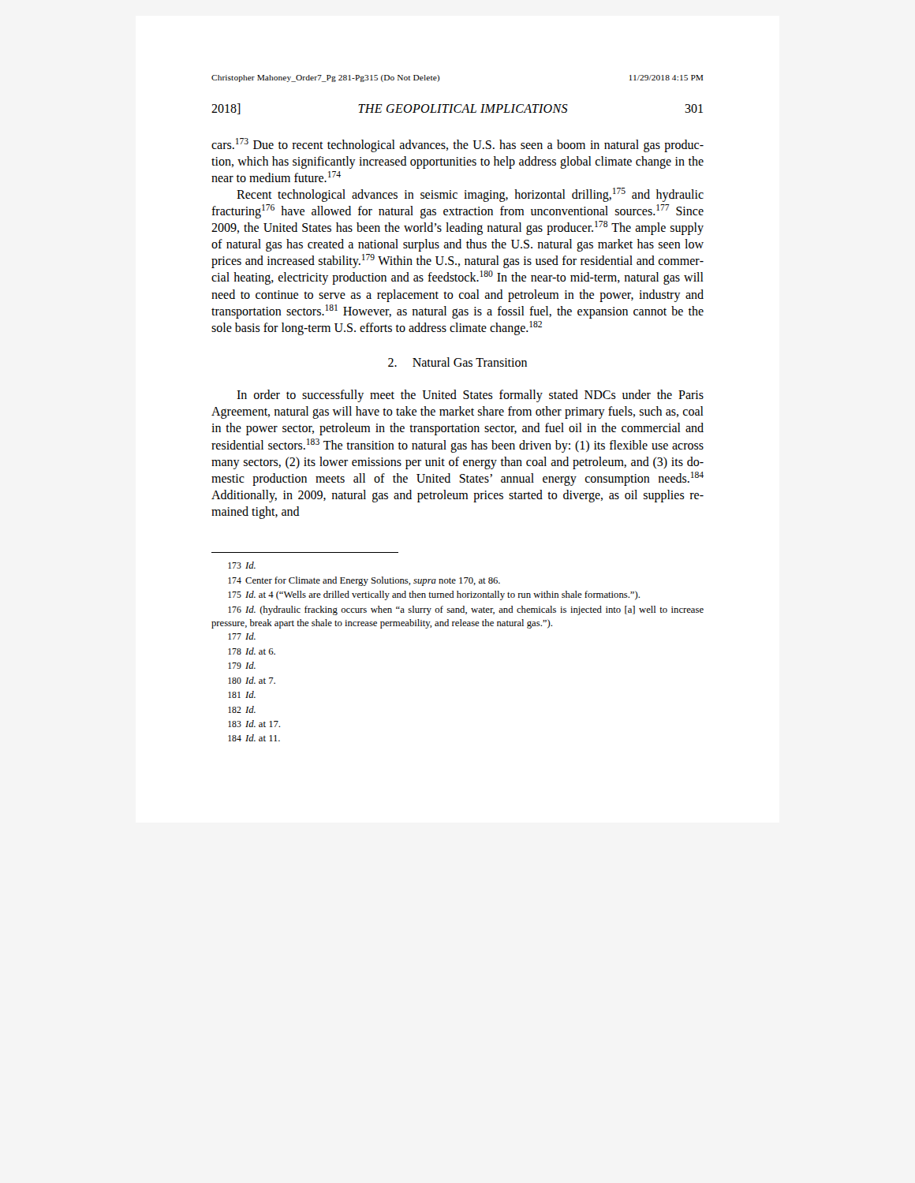Christopher Mahoney_Order7_Pg 281-Pg315 (Do Not Delete) 11/29/2018 4:15 PM
2018] THE GEOPOLITICAL IMPLICATIONS 301
cars.173 Due to recent technological advances, the U.S. has seen a boom in natural gas production, which has significantly increased opportunities to help address global climate change in the near to medium future.174
Recent technological advances in seismic imaging, horizontal drilling,175 and hydraulic fracturing176 have allowed for natural gas extraction from unconventional sources.177 Since 2009, the United States has been the world’s leading natural gas producer.178 The ample supply of natural gas has created a national surplus and thus the U.S. natural gas market has seen low prices and increased stability.179 Within the U.S., natural gas is used for residential and commercial heating, electricity production and as feedstock.180 In the near-to mid-term, natural gas will need to continue to serve as a replacement to coal and petroleum in the power, industry and transportation sectors.181 However, as natural gas is a fossil fuel, the expansion cannot be the sole basis for long-term U.S. efforts to address climate change.182
2. Natural Gas Transition
In order to successfully meet the United States formally stated NDCs under the Paris Agreement, natural gas will have to take the market share from other primary fuels, such as, coal in the power sector, petroleum in the transportation sector, and fuel oil in the commercial and residential sectors.183 The transition to natural gas has been driven by: (1) its flexible use across many sectors, (2) its lower emissions per unit of energy than coal and petroleum, and (3) its domestic production meets all of the United States’ annual energy consumption needs.184 Additionally, in 2009, natural gas and petroleum prices started to diverge, as oil supplies remained tight, and
173 Id.
174 Center for Climate and Energy Solutions, supra note 170, at 86.
175 Id. at 4 (“Wells are drilled vertically and then turned horizontally to run within shale formations.”).
176 Id. (hydraulic fracking occurs when “a slurry of sand, water, and chemicals is injected into [a] well to increase pressure, break apart the shale to increase permeability, and release the natural gas.”).
177 Id.
178 Id. at 6.
179 Id.
180 Id. at 7.
181 Id.
182 Id.
183 Id. at 17.
184 Id. at 11.